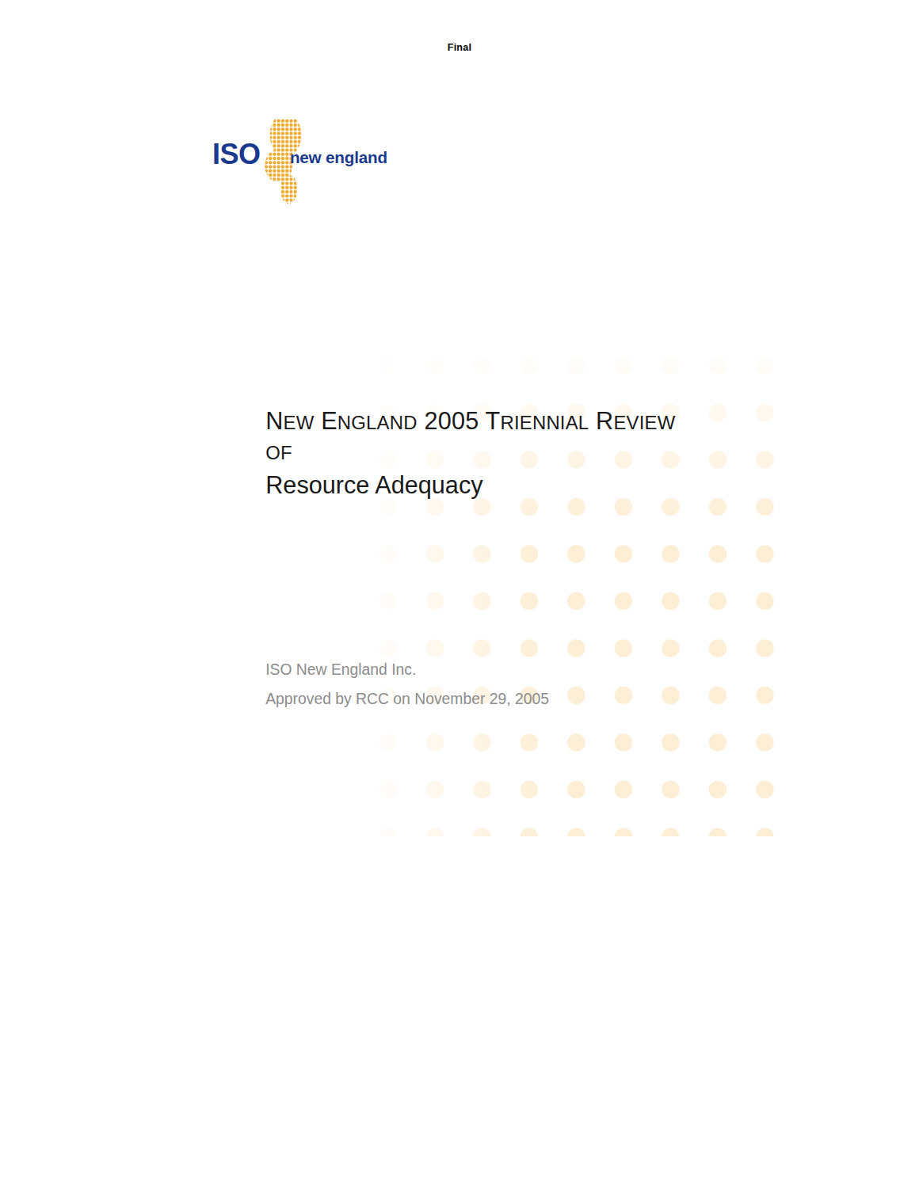Final
ISO new england
NEW ENGLAND 2005 TRIENNIAL REVIEW OF Resource Adequacy
ISO New England Inc.
Approved by RCC on November 29, 2005